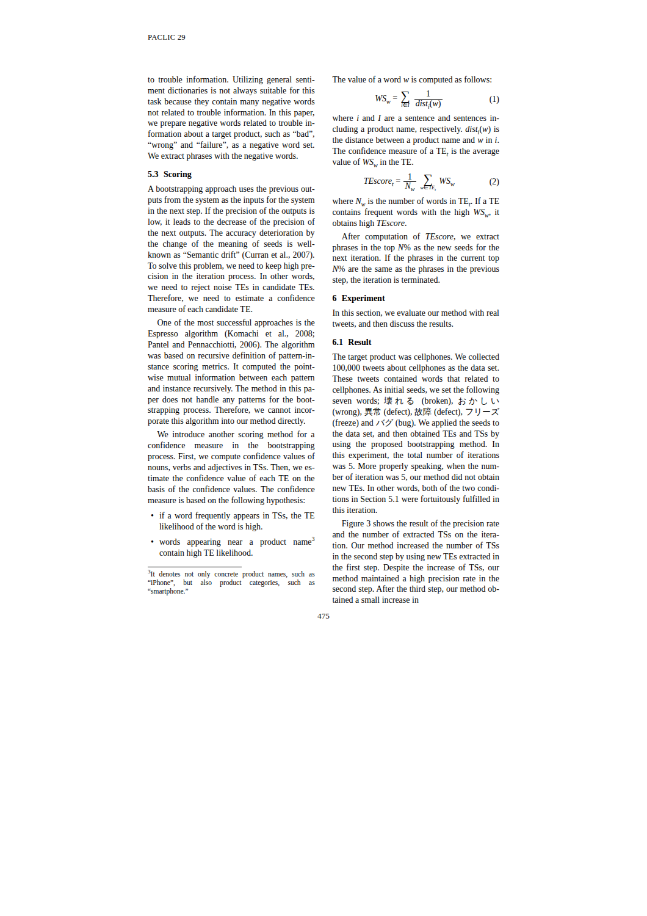PACLIC 29
to trouble information. Utilizing general sentiment dictionaries is not always suitable for this task because they contain many negative words not related to trouble information. In this paper, we prepare negative words related to trouble information about a target product, such as “bad”, “wrong” and “failure”, as a negative word set. We extract phrases with the negative words.
5.3 Scoring
A bootstrapping approach uses the previous outputs from the system as the inputs for the system in the next step. If the precision of the outputs is low, it leads to the decrease of the precision of the next outputs. The accuracy deterioration by the change of the meaning of seeds is well-known as “Semantic drift” (Curran et al., 2007). To solve this problem, we need to keep high precision in the iteration process. In other words, we need to reject noise TEs in candidate TEs. Therefore, we need to estimate a confidence measure of each candidate TE.
One of the most successful approaches is the Espresso algorithm (Komachi et al., 2008; Pantel and Pennacchiotti, 2006). The algorithm was based on recursive definition of pattern-instance scoring metrics. It computed the pointwise mutual information between each pattern and instance recursively. The method in this paper does not handle any patterns for the bootstrapping process. Therefore, we cannot incorporate this algorithm into our method directly.
We introduce another scoring method for a confidence measure in the bootstrapping process. First, we compute confidence values of nouns, verbs and adjectives in TSs. Then, we estimate the confidence value of each TE on the basis of the confidence values. The confidence measure is based on the following hypothesis:
if a word frequently appears in TSs, the TE likelihood of the word is high.
words appearing near a product name3 contain high TE likelihood.
3It denotes not only concrete product names, such as “iPhone”, but also product categories, such as “smartphone.”
The value of a word w is computed as follows:
WSw = ∑i∈I 1 disti(w)
(1)
where i and I are a sentence and sentences including a product name, respectively. disti(w) is the distance between a product name and w in i. The confidence measure of a TEt is the average value of WSw in the TE.
TEscoret = 1 Nw ∑w∈TEt WSw
(2)
where Nw is the number of words in TEt. If a TE contains frequent words with the high WSw, it obtains high TEscore.
After computation of TEscore, we extract phrases in the top N% as the new seeds for the next iteration. If the phrases in the current top N% are the same as the phrases in the previous step, the iteration is terminated.
6 Experiment
In this section, we evaluate our method with real tweets, and then discuss the results.
6.1 Result
The target product was cellphones. We collected 100,000 tweets about cellphones as the data set. These tweets contained words that related to cellphones. As initial seeds, we set the following seven words; 壊れる (broken), おかしい (wrong), 異常 (defect), 故障 (defect), フリーズ (freeze) and バグ (bug). We applied the seeds to the data set, and then obtained TEs and TSs by using the proposed bootstrapping method. In this experiment, the total number of iterations was 5. More properly speaking, when the number of iteration was 5, our method did not obtain new TEs. In other words, both of the two conditions in Section 5.1 were fortuitously fulfilled in this iteration.
Figure 3 shows the result of the precision rate and the number of extracted TSs on the iteration. Our method increased the number of TSs in the second step by using new TEs extracted in the first step. Despite the increase of TSs, our method maintained a high precision rate in the second step. After the third step, our method obtained a small increase in
475